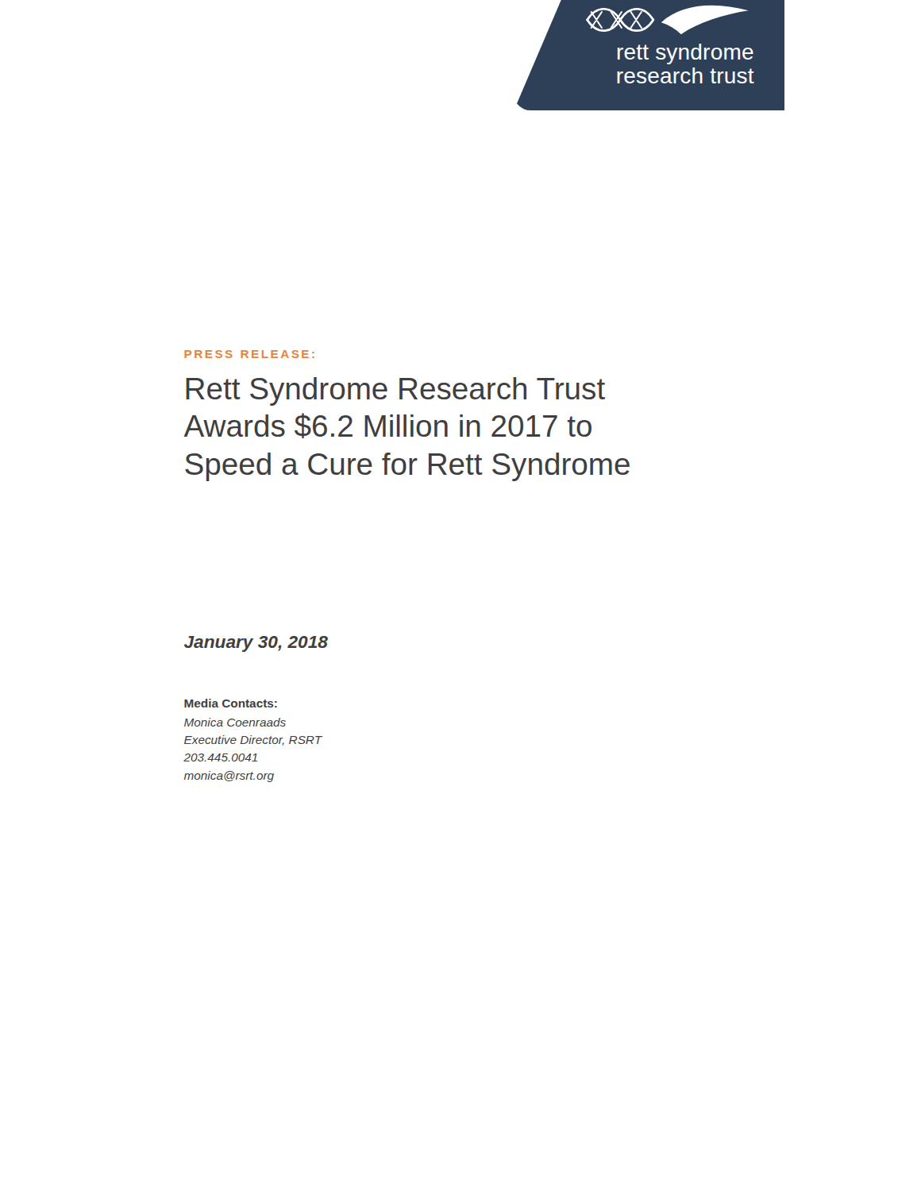rett syndrome research trust
Press Release:
Rett Syndrome Research Trust Awards $6.2 Million in 2017 to Speed a Cure for Rett Syndrome
January 30, 2018
Media Contacts:
Monica Coenraads
Executive Director, RSRT
203.445.0041
monica@rsrt.org